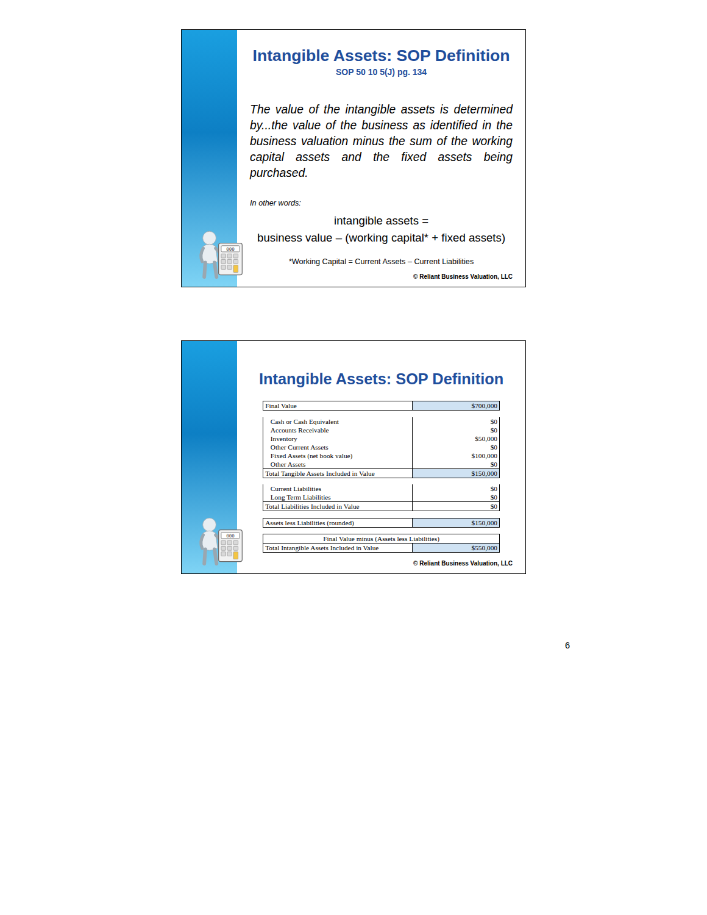000
Intangible Assets: SOP Definition
SOP 50 10 5(J) pg. 134
The value of the intangible assets is determined by...the value of the business as identified in the business valuation minus the sum of the working capital assets and the fixed assets being purchased.
In other words:
intangible assets =
business value – (working capital* + fixed assets)
*Working Capital = Current Assets – Current Liabilities
© Reliant Business Valuation, LLC
000
Intangible Assets: SOP Definition
| Final Value | $700,000 |
| Cash or Cash Equivalent | $0 |
| Accounts Receivable | $0 |
| Inventory | $50,000 |
| Other Current Assets | $0 |
| Fixed Assets (net book value) | $100,000 |
| Other Assets | $0 |
| Total Tangible Assets Included in Value | $150,000 |
| Current Liabilities | $0 |
| Long Term Liabilities | $0 |
| Total Liabilities Included in Value | $0 |
| Assets less Liabilities (rounded) | $150,000 |
| Final Value minus (Assets less Liabilities) |
| Total Intangible Assets Included in Value | $550,000 |
© Reliant Business Valuation, LLC
6